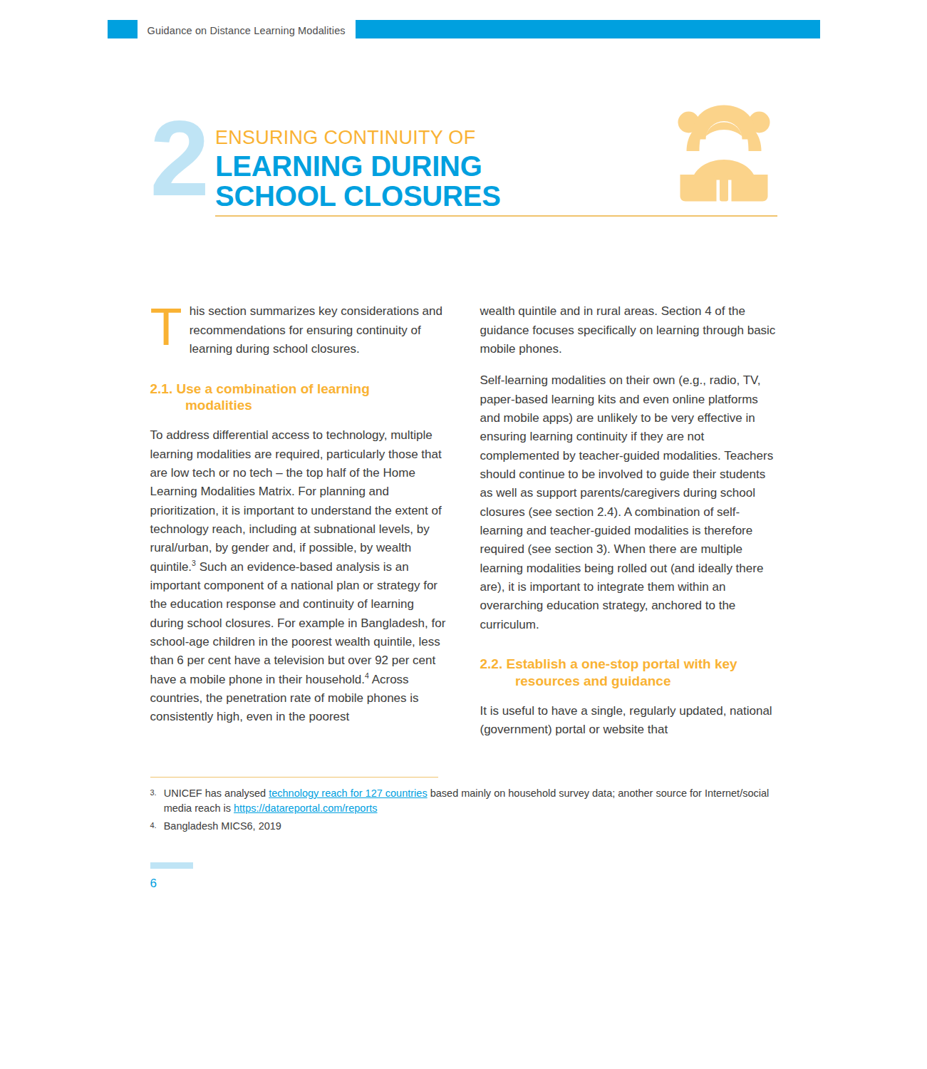Guidance on Distance Learning Modalities
2
ENSURING CONTINUITY OF
LEARNING DURING
SCHOOL CLOSURES
This section summarizes key considerations and recommendations for ensuring continuity of learning during school closures.
2.1. Use a combination of learningmodalities
To address differential access to technology, multiple learning modalities are required, particularly those that are low tech or no tech – the top half of the Home Learning Modalities Matrix. For planning and prioritization, it is important to understand the extent of technology reach, including at subnational levels, by rural/urban, by gender and, if possible, by wealth quintile.3 Such an evidence-based analysis is an important component of a national plan or strategy for the education response and continuity of learning during school closures. For example in Bangladesh, for school-age children in the poorest wealth quintile, less than 6 per cent have a television but over 92 per cent have a mobile phone in their household.4 Across countries, the penetration rate of mobile phones is consistently high, even in the poorest
wealth quintile and in rural areas. Section 4 of the guidance focuses specifically on learning through basic mobile phones.
Self-learning modalities on their own (e.g., radio, TV, paper-based learning kits and even online platforms and mobile apps) are unlikely to be very effective in ensuring learning continuity if they are not complemented by teacher-guided modalities. Teachers should continue to be involved to guide their students as well as support parents/caregivers during school closures (see section 2.4). A combination of self-learning and teacher-guided modalities is therefore required (see section 3). When there are multiple learning modalities being rolled out (and ideally there are), it is important to integrate them within an overarching education strategy, anchored to the curriculum.
2.2. Establish a one-stop portal with keyresources and guidance
It is useful to have a single, regularly updated, national (government) portal or website that
3. UNICEF has analysed technology reach for 127 countries based mainly on household survey data; another source for Internet/social media reach is https://datareportal.com/reports
4. Bangladesh MICS6, 2019
6